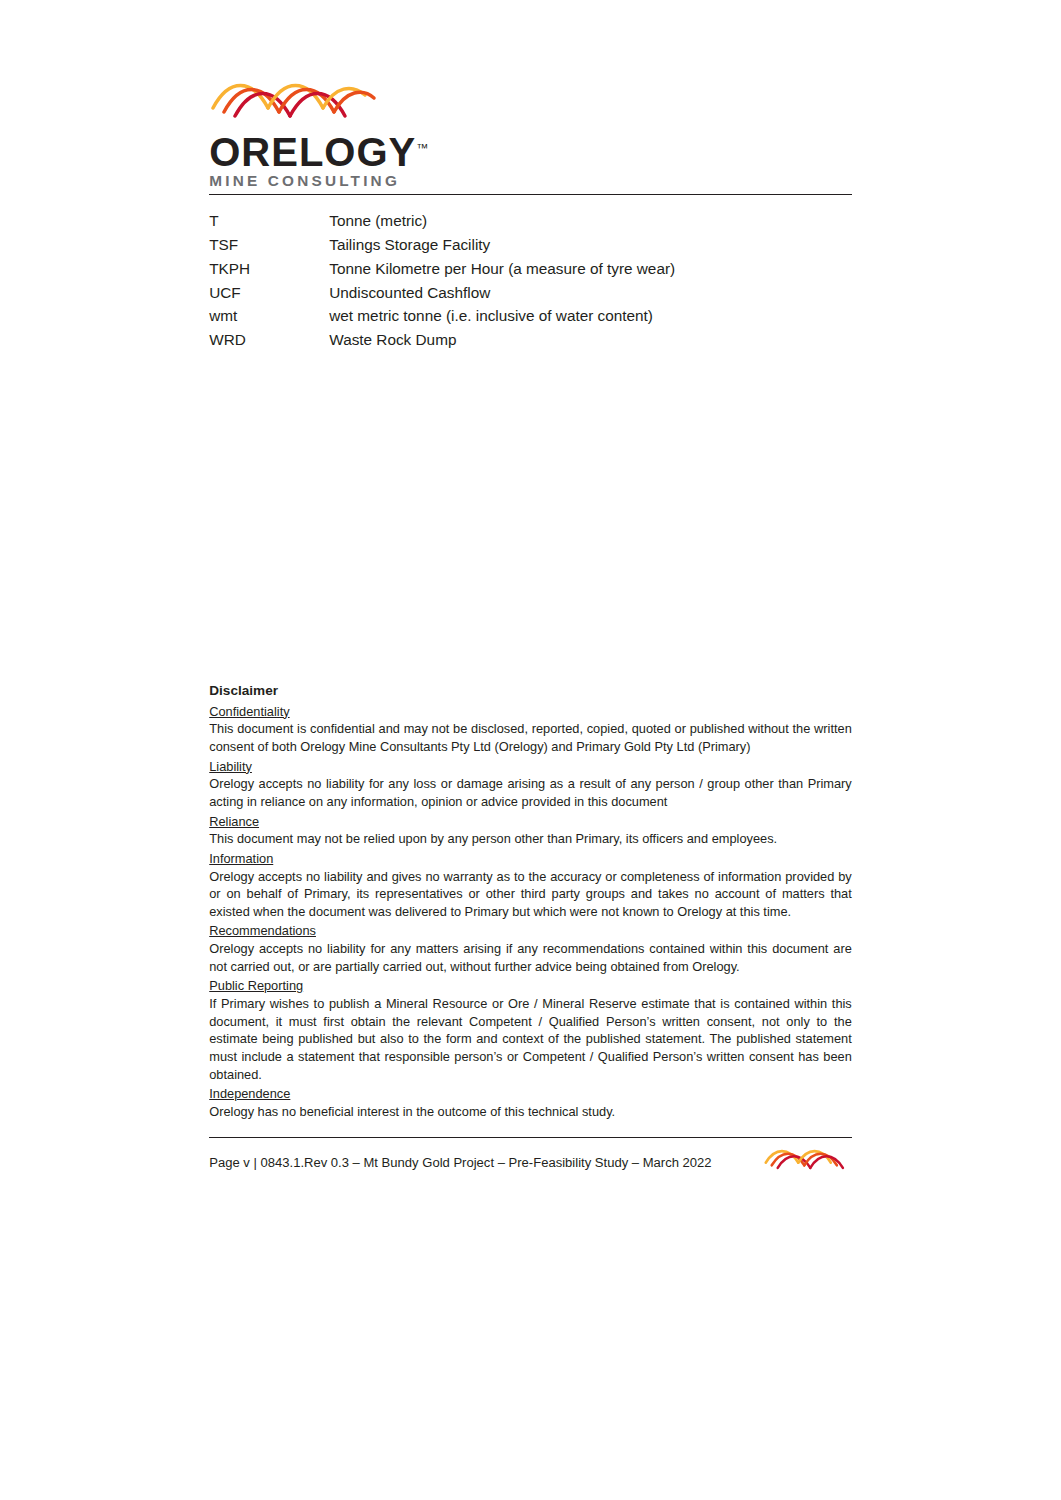ORELOGY™
MINE CONSULTING
TTonne (metric)
TSF Tailings Storage Facility
TKPH Tonne Kilometre per Hour (a measure of tyre wear)
UCF Undiscounted Cashflow
wmt wet metric tonne (i.e. inclusive of water content)
WRD Waste Rock Dump
Disclaimer
Confidentiality
This document is confidential and may not be disclosed, reported, copied, quoted or published without the written consent of both Orelogy Mine Consultants Pty Ltd (Orelogy) and Primary Gold Pty Ltd (Primary)
Liability
Orelogy accepts no liability for any loss or damage arising as a result of any person / group other than Primary acting in reliance on any information, opinion or advice provided in this document
Reliance
This document may not be relied upon by any person other than Primary, its officers and employees.
Information
Orelogy accepts no liability and gives no warranty as to the accuracy or completeness of information provided by or on behalf of Primary, its representatives or other third party groups and takes no account of matters that existed when the document was delivered to Primary but which were not known to Orelogy at this time.
Recommendations
Orelogy accepts no liability for any matters arising if any recommendations contained within this document are not carried out, or are partially carried out, without further advice being obtained from Orelogy.
Public Reporting
If Primary wishes to publish a Mineral Resource or Ore / Mineral Reserve estimate that is contained within this document, it must first obtain the relevant Competent / Qualified Person’s written consent, not only to the estimate being published but also to the form and context of the published statement. The published statement must include a statement that responsible person’s or Competent / Qualified Person’s written consent has been obtained.
Independence
Orelogy has no beneficial interest in the outcome of this technical study.
Page v | 0843.1.Rev 0.3 – Mt Bundy Gold Project – Pre-Feasibility Study – March 2022